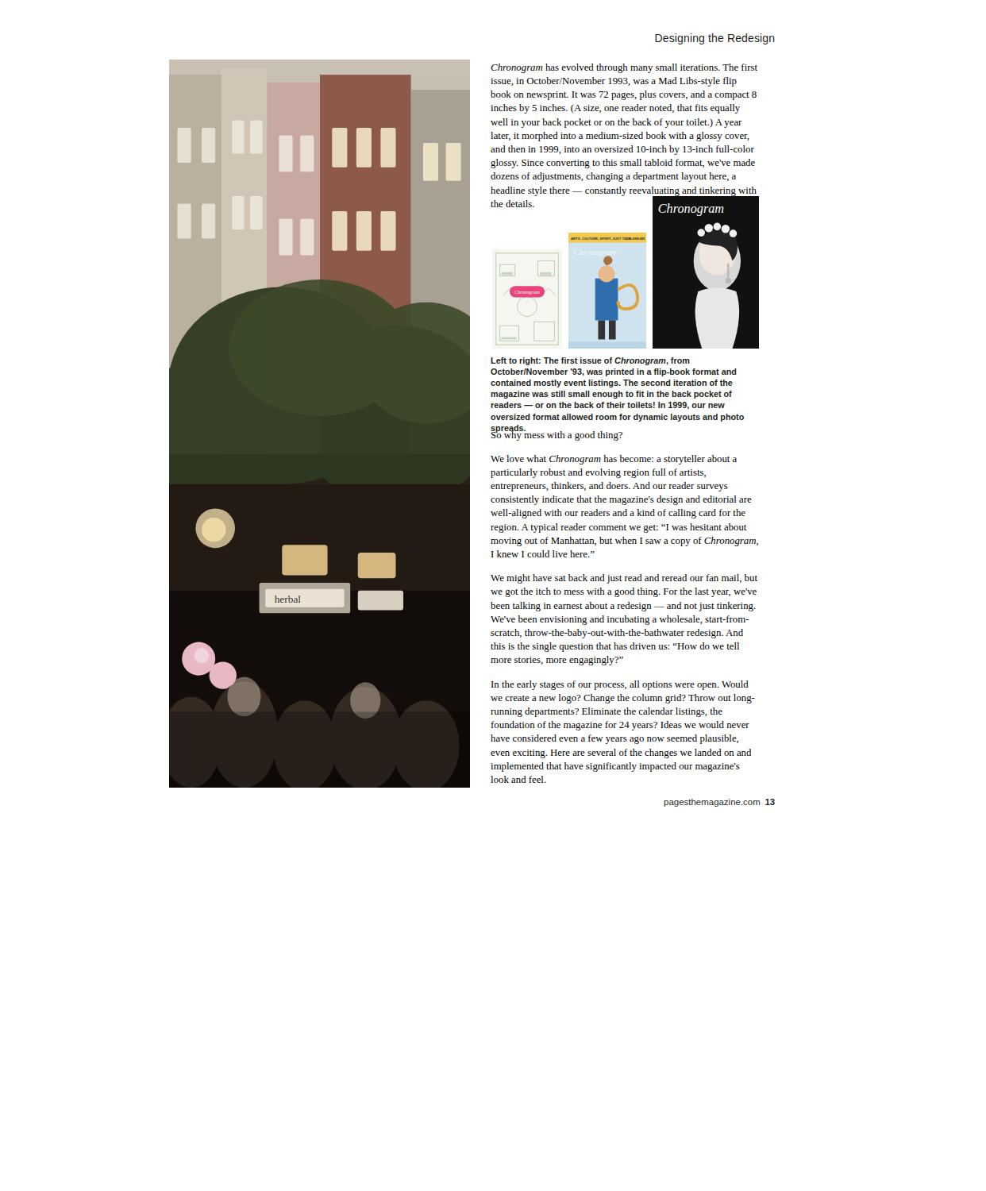Designing the Redesign
Chronogram has evolved through many small iterations. The first issue, in October/November 1993, was a Mad Libs-style flip book on newsprint. It was 72 pages, plus covers, and a compact 8 inches by 5 inches. (A size, one reader noted, that fits equally well in your back pocket or on the back of your toilet.) A year later, it morphed into a medium-sized book with a glossy cover, and then in 1999, into an oversized 10-inch by 13-inch full-color glossy. Since converting to this small tabloid format, we've made dozens of adjustments, changing a department layout here, a headline style there — constantly reevaluating and tinkering with the details.
Left to right: The first issue of Chronogram, from October/November '93, was printed in a flip-book format and contained mostly event listings. The second iteration of the magazine was still small enough to fit in the back pocket of readers — or on the back of their toilets! In 1999, our new oversized format allowed room for dynamic layouts and photo spreads.
So why mess with a good thing?
We love what Chronogram has become: a storyteller about a particularly robust and evolving region full of artists, entrepreneurs, thinkers, and doers. And our reader surveys consistently indicate that the magazine's design and editorial are well-aligned with our readers and a kind of calling card for the region. A typical reader comment we get: “I was hesitant about moving out of Manhattan, but when I saw a copy of Chronogram, I knew I could live here.”
We might have sat back and just read and reread our fan mail, but we got the itch to mess with a good thing. For the last year, we've been talking in earnest about a redesign — and not just tinkering. We've been envisioning and incubating a wholesale, start-from-scratch, throw-the-baby-out-with-the-bathwater redesign. And this is the single question that has driven us: “How do we tell more stories, more engagingly?”
In the early stages of our process, all options were open. Would we create a new logo? Change the column grid? Throw out long-running departments? Eliminate the calendar listings, the foundation of the magazine for 24 years? Ideas we would never have considered even a few years ago now seemed plausible, even exciting. Here are several of the changes we landed on and implemented that have significantly impacted our magazine's look and feel.
pagesthemagazine.com13